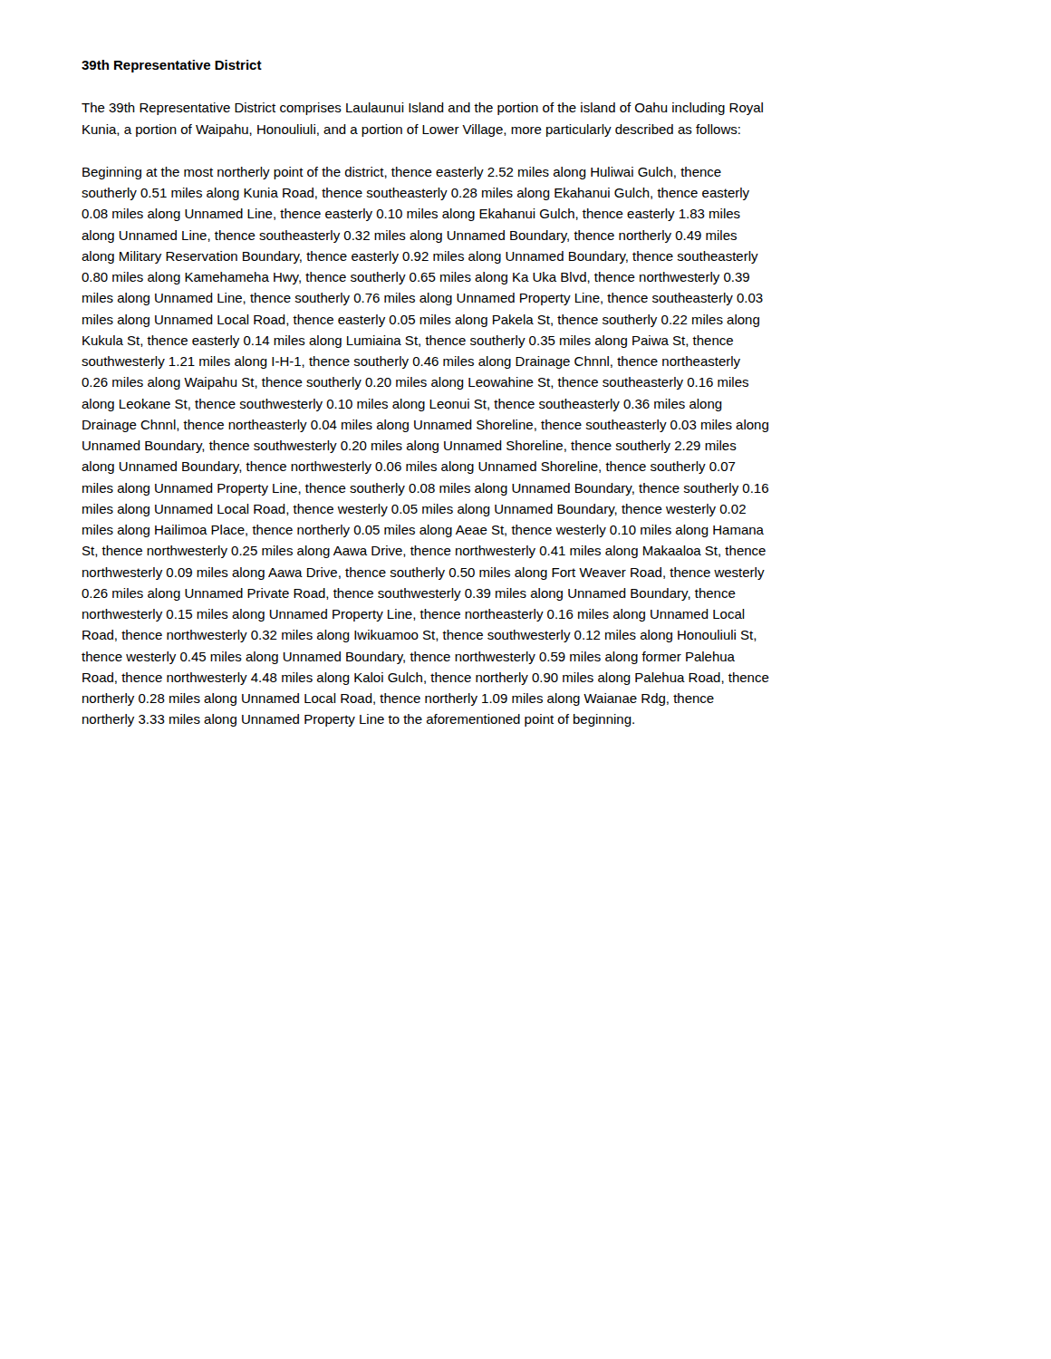39th Representative District
The 39th Representative District comprises Laulaunui Island and the portion of the island of Oahu including Royal Kunia, a portion of Waipahu, Honouliuli, and a portion of Lower Village, more particularly described as follows:
Beginning at the most northerly point of the district, thence easterly 2.52 miles along Huliwai Gulch, thence southerly 0.51 miles along Kunia Road, thence southeasterly 0.28 miles along Ekahanui Gulch, thence easterly 0.08 miles along Unnamed Line, thence easterly 0.10 miles along Ekahanui Gulch, thence easterly 1.83 miles along Unnamed Line, thence southeasterly 0.32 miles along Unnamed Boundary, thence northerly 0.49 miles along Military Reservation Boundary, thence easterly 0.92 miles along Unnamed Boundary, thence southeasterly 0.80 miles along Kamehameha Hwy, thence southerly 0.65 miles along Ka Uka Blvd, thence northwesterly 0.39 miles along Unnamed Line, thence southerly 0.76 miles along Unnamed Property Line, thence southeasterly 0.03 miles along Unnamed Local Road, thence easterly 0.05 miles along Pakela St, thence southerly 0.22 miles along Kukula St, thence easterly 0.14 miles along Lumiaina St, thence southerly 0.35 miles along Paiwa St, thence southwesterly 1.21 miles along I-H-1, thence southerly 0.46 miles along Drainage Chnnl, thence northeasterly 0.26 miles along Waipahu St, thence southerly 0.20 miles along Leowahine St, thence southeasterly 0.16 miles along Leokane St, thence southwesterly 0.10 miles along Leonui St, thence southeasterly 0.36 miles along Drainage Chnnl, thence northeasterly 0.04 miles along Unnamed Shoreline, thence southeasterly 0.03 miles along Unnamed Boundary, thence southwesterly 0.20 miles along Unnamed Shoreline, thence southerly 2.29 miles along Unnamed Boundary, thence northwesterly 0.06 miles along Unnamed Shoreline, thence southerly 0.07 miles along Unnamed Property Line, thence southerly 0.08 miles along Unnamed Boundary, thence southerly 0.16 miles along Unnamed Local Road, thence westerly 0.05 miles along Unnamed Boundary, thence westerly 0.02 miles along Hailimoa Place, thence northerly 0.05 miles along Aeae St, thence westerly 0.10 miles along Hamana St, thence northwesterly 0.25 miles along Aawa Drive, thence northwesterly 0.41 miles along Makaaloa St, thence northwesterly 0.09 miles along Aawa Drive, thence southerly 0.50 miles along Fort Weaver Road, thence westerly 0.26 miles along Unnamed Private Road, thence southwesterly 0.39 miles along Unnamed Boundary, thence northwesterly 0.15 miles along Unnamed Property Line, thence northeasterly 0.16 miles along Unnamed Local Road, thence northwesterly 0.32 miles along Iwikuamoo St, thence southwesterly 0.12 miles along Honouliuli St, thence westerly 0.45 miles along Unnamed Boundary, thence northwesterly 0.59 miles along former Palehua Road, thence northwesterly 4.48 miles along Kaloi Gulch, thence northerly 0.90 miles along Palehua Road, thence northerly 0.28 miles along Unnamed Local Road, thence northerly 1.09 miles along Waianae Rdg, thence northerly 3.33 miles along Unnamed Property Line to the aforementioned point of beginning.